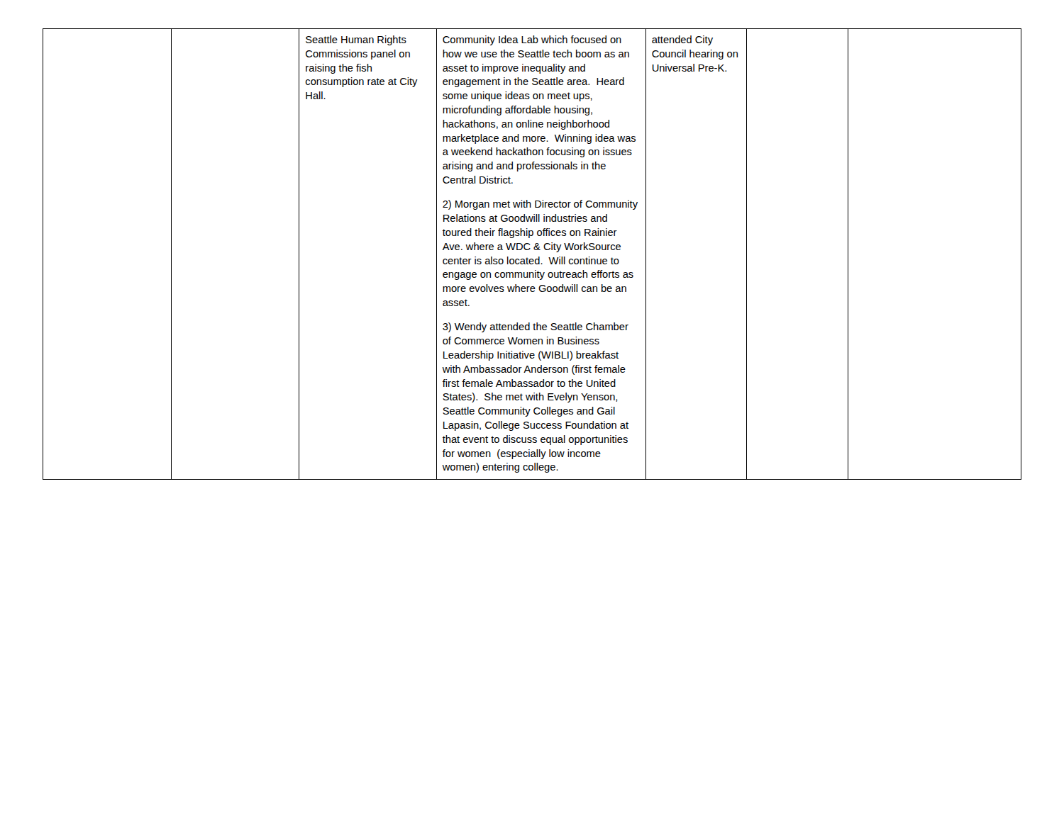| | | Seattle Human Rights Commissions panel on raising the fish consumption rate at City Hall. | Community Idea Lab which focused on how we use the Seattle tech boom as an asset to improve inequality and engagement in the Seattle area. Heard some unique ideas on meet ups, microfunding affordable housing, hackathons, an online neighborhood marketplace and more. Winning idea was a weekend hackathon focusing on issues arising and and professionals in the Central District. 2) Morgan met with Director of Community Relations at Goodwill industries and toured their flagship offices on Rainier Ave. where a WDC & City WorkSource center is also located. Will continue to engage on community outreach efforts as more evolves where Goodwill can be an asset. 3) Wendy attended the Seattle Chamber of Commerce Women in Business Leadership Initiative (WIBLI) breakfast with Ambassador Anderson (first female first female Ambassador to the United States). She met with Evelyn Yenson, Seattle Community Colleges and Gail Lapasin, College Success Foundation at that event to discuss equal opportunities for women (especially low income women) entering college. | attended City Council hearing on Universal Pre-K. | | |